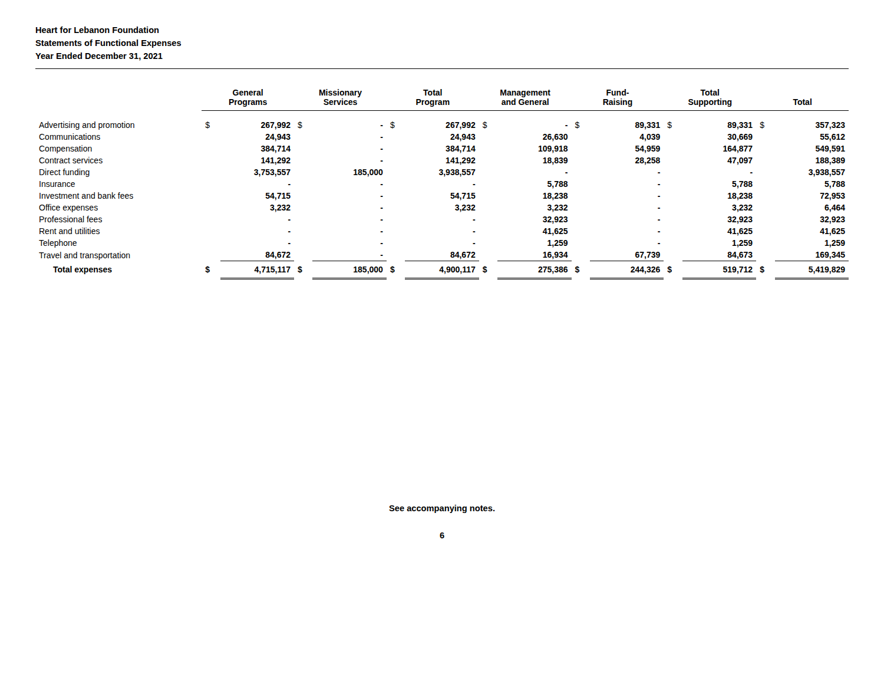Heart for Lebanon Foundation
Statements of Functional Expenses
Year Ended December 31, 2021
| | General Programs | Missionary Services | Total Program | Management and General | Fund- Raising | Total Supporting | Total |
| --- | --- | --- | --- | --- | --- | --- | --- |
| Advertising and promotion | $ | 267,992 | $ | - | $ | 267,992 | $ | - | $ | 89,331 | $ | 89,331 | $ | 357,323 |
| Communications | | 24,943 | | - | | 24,943 | | 26,630 | | 4,039 | | 30,669 | | 55,612 |
| Compensation | | 384,714 | | - | | 384,714 | | 109,918 | | 54,959 | | 164,877 | | 549,591 |
| Contract services | | 141,292 | | - | | 141,292 | | 18,839 | | 28,258 | | 47,097 | | 188,389 |
| Direct funding | | 3,753,557 | | 185,000 | | 3,938,557 | | - | | - | | - | | 3,938,557 |
| Insurance | | - | | - | | - | | 5,788 | | - | | 5,788 | | 5,788 |
| Investment and bank fees | | 54,715 | | - | | 54,715 | | 18,238 | | - | | 18,238 | | 72,953 |
| Office expenses | | 3,232 | | - | | 3,232 | | 3,232 | | - | | 3,232 | | 6,464 |
| Professional fees | | - | | - | | - | | 32,923 | | - | | 32,923 | | 32,923 |
| Rent and utilities | | - | | - | | - | | 41,625 | | - | | 41,625 | | 41,625 |
| Telephone | | - | | - | | - | | 1,259 | | - | | 1,259 | | 1,259 |
| Travel and transportation | | 84,672 | | - | | 84,672 | | 16,934 | | 67,739 | | 84,673 | | 169,345 |
| Total expenses | $ | 4,715,117 | $ | 185,000 | $ | 4,900,117 | $ | 275,386 | $ | 244,326 | $ | 519,712 | $ | 5,419,829 |
See accompanying notes.
6